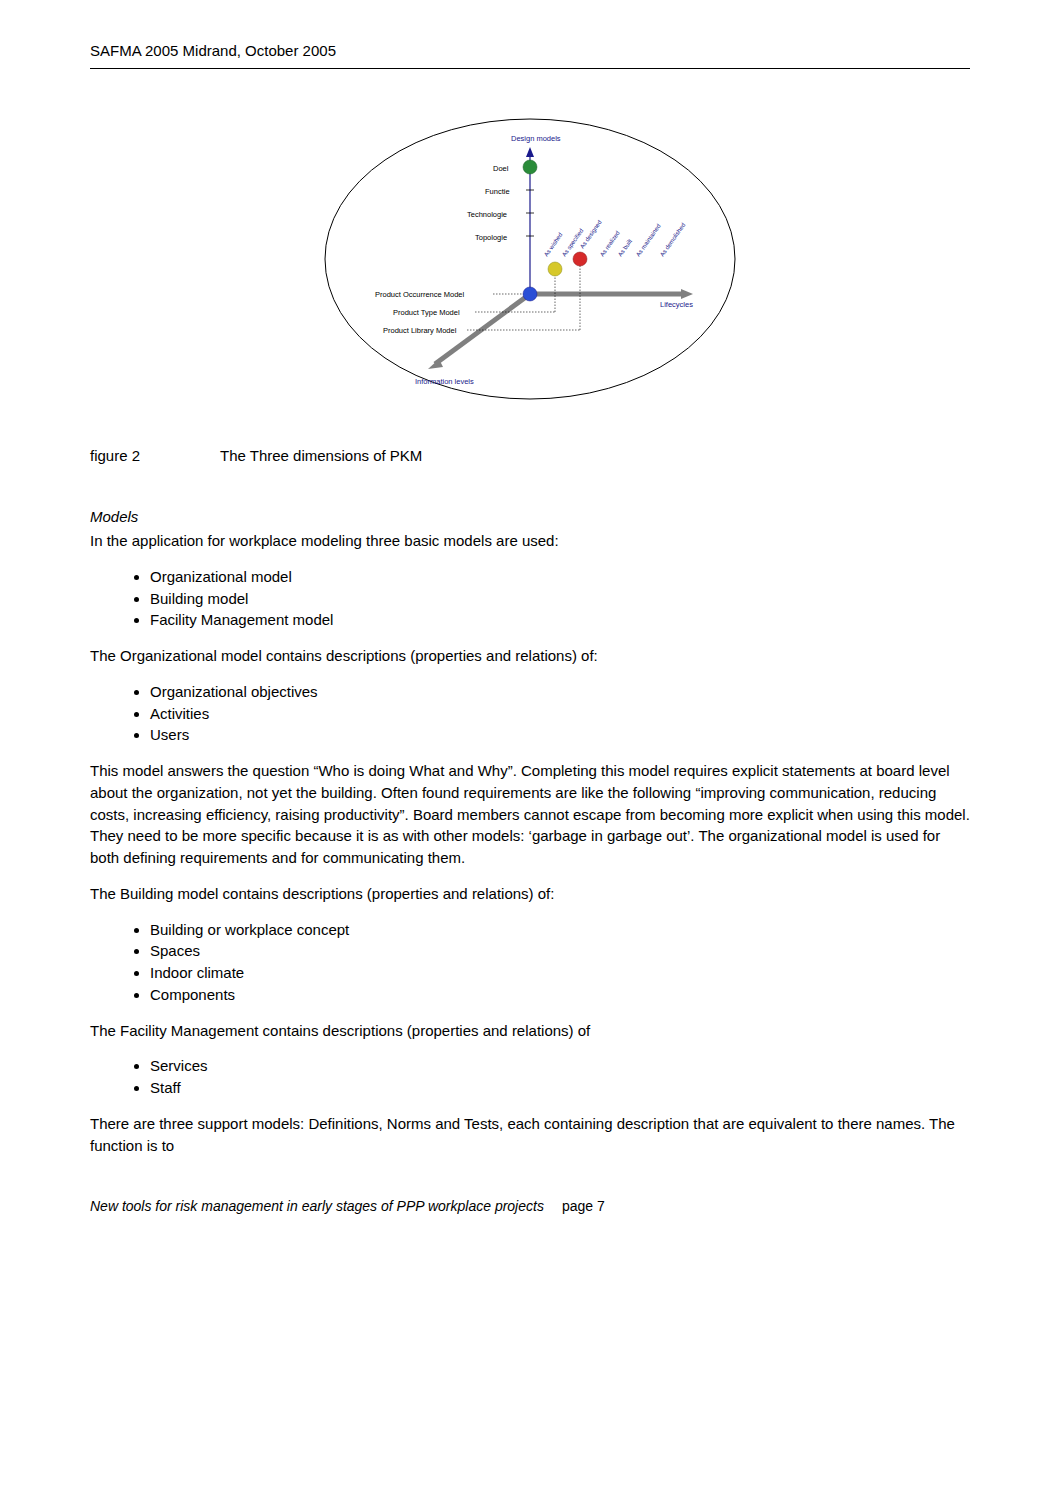SAFMA 2005 Midrand, October 2005
Design models Lifecycles Information levels Doel Functie Technologie Topologie Product Occurrence Model Product Type Model Product Library Model As wished As specified As designed As realized As built As maintained As demolished
figure 2 The Three dimensions of PKM
Models
In the application for workplace modeling three basic models are used:
Organizational model
Building model
Facility Management model
The Organizational model contains descriptions (properties and relations) of:
Organizational objectives
Activities
Users
This model answers the question “Who is doing What and Why”. Completing this model requires explicit statements at board level about the organization, not yet the building. Often found requirements are like the following “improving communication, reducing costs, increasing efficiency, raising productivity”. Board members cannot escape from becoming more explicit when using this model. They need to be more specific because it is as with other models: ‘garbage in garbage out’. The organizational model is used for both defining requirements and for communicating them.
The Building model contains descriptions (properties and relations) of:
Building or workplace concept
Spaces
Indoor climate
Components
The Facility Management contains descriptions (properties and relations) of
Services
Staff
There are three support models: Definitions, Norms and Tests, each containing description that are equivalent to there names. The function is to
New tools for risk management in early stages of PPP workplace projectspage 7